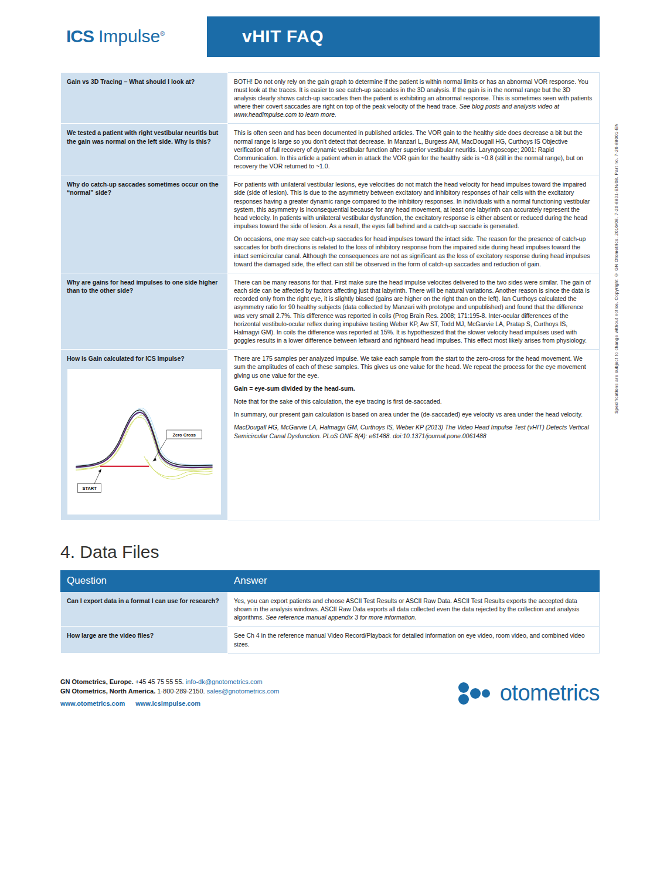Specifications are subject to change without notice. Copyright © GN Otometrics. 2016/08. 7-26-8801-EN/08. Part no. 7-26-88001-EN
ICS Impulse®
vHIT FAQ
| Gain vs 3D Tracing – What should I look at? | BOTH! Do not only rely on the gain graph to determine if the patient is within normal limits or has an abnormal VOR response. You must look at the traces. It is easier to see catch-up saccades in the 3D analysis. If the gain is in the normal range but the 3D analysis clearly shows catch-up saccades then the patient is exhibiting an abnormal response. This is sometimes seen with patients where their covert saccades are right on top of the peak velocity of the head trace. See blog posts and analysis video at www.headimpulse.com to learn more. |
| We tested a patient with right vestibular neuritis but the gain was normal on the left side. Why is this? | This is often seen and has been documented in published articles. The VOR gain to the healthy side does decrease a bit but the normal range is large so you don’t detect that decrease. In Manzari L, Burgess AM, MacDougall HG, Curthoys IS Objective verification of full recovery of dynamic vestibular function after superior vestibular neuritis. Laryngoscope; 2001: Rapid Communication. In this article a patient when in attack the VOR gain for the healthy side is ~0.8 (still in the normal range), but on recovery the VOR returned to ~1.0. |
| Why do catch-up saccades sometimes occur on the “normal” side? | For patients with unilateral vestibular lesions, eye velocities do not match the head velocity for head impulses toward the impaired side (side of lesion). This is due to the asymmetry between excitatory and inhibitory responses of hair cells with the excitatory responses having a greater dynamic range compared to the inhibitory responses. In individuals with a normal functioning vestibular system, this asymmetry is inconsequential because for any head movement, at least one labyrinth can accurately represent the head velocity. In patients with unilateral vestibular dysfunction, the excitatory response is either absent or reduced during the head impulses toward the side of lesion. As a result, the eyes fall behind and a catch-up saccade is generated. On occasions, one may see catch-up saccades for head impulses toward the intact side. The reason for the presence of catch-up saccades for both directions is related to the loss of inhibitory response from the impaired side during head impulses toward the intact semicircular canal. Although the consequences are not as significant as the loss of excitatory response during head impulses toward the damaged side, the effect can still be observed in the form of catch-up saccades and reduction of gain. |
| Why are gains for head impulses to one side higher than to the other side? | There can be many reasons for that. First make sure the head impulse velocites delivered to the two sides were similar. The gain of each side can be affected by factors affecting just that labyrinth. There will be natural variations. Another reason is since the data is recorded only from the right eye, it is slightly biased (gains are higher on the right than on the left). Ian Curthoys calculated the asymmetry ratio for 90 healthy subjects (data collected by Manzari with prototype and unpublished) and found that the difference was very small 2.7%. This difference was reported in coils (Prog Brain Res. 2008; 171:195-8. Inter-ocular differences of the horizontal vestibulo-ocular reflex during impulsive testing Weber KP, Aw ST, Todd MJ, McGarvie LA, Pratap S, Curthoys IS, Halmagyi GM). In coils the difference was reported at 15%. It is hypothesized that the slower velocity head impulses used with goggles results in a lower difference between leftward and rightward head impulses. This effect most likely arises from physiology. |
| How is Gain calculated for ICS Impulse? Zero Cross START | There are 175 samples per analyzed impulse. We take each sample from the start to the zero-cross for the head movement. We sum the amplitudes of each of these samples. This gives us one value for the head. We repeat the process for the eye movement giving us one value for the eye. Gain = eye-sum divided by the head-sum. Note that for the sake of this calculation, the eye tracing is first de-saccaded. In summary, our present gain calculation is based on area under the (de-saccaded) eye velocity vs area under the head velocity. MacDougall HG, McGarvie LA, Halmagyi GM, Curthoys IS, Weber KP (2013) The Video Head Impulse Test (vHIT) Detects Vertical Semicircular Canal Dysfunction. PLoS ONE 8(4): e61488. doi:10.1371/journal.pone.0061488 |
4. Data Files
| Question | Answer |
| --- | --- |
| Can I export data in a format I can use for research? | Yes, you can export patients and choose ASCII Test Results or ASCII Raw Data. ASCII Test Results exports the accepted data shown in the analysis windows. ASCII Raw Data exports all data collected even the data rejected by the collection and analysis algorithms. See reference manual appendix 3 for more information. |
| How large are the video files? | See Ch 4 in the reference manual Video Record/Playback for detailed information on eye video, room video, and combined video sizes. |
GN Otometrics, Europe. +45 45 75 55 55. info-dk@gnotometrics.com
GN Otometrics, North America. 1-800-289-2150. sales@gnotometrics.com
www.otometrics.com www.icsimpulse.com
otometrics